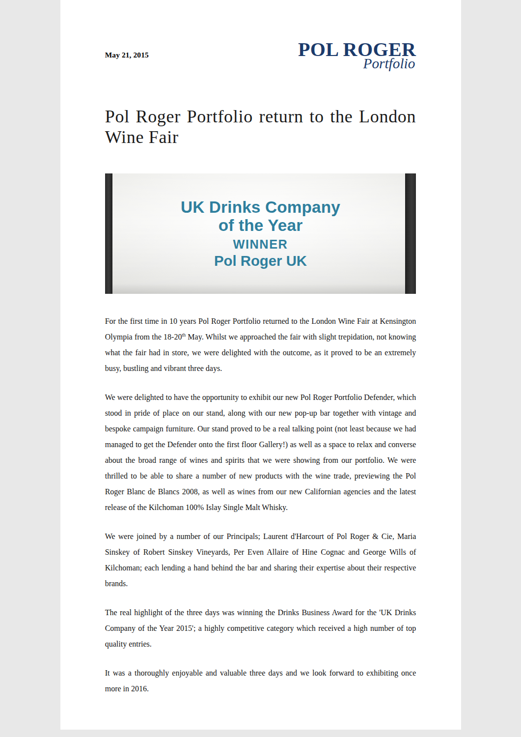May 21, 2015
Pol Roger Portfolio
Pol Roger Portfolio return to the London Wine Fair
UK Drinks Company of the Year WINNER Pol Roger UK
For the first time in 10 years Pol Roger Portfolio returned to the London Wine Fair at Kensington Olympia from the 18-20th May. Whilst we approached the fair with slight trepidation, not knowing what the fair had in store, we were delighted with the outcome, as it proved to be an extremely busy, bustling and vibrant three days.
We were delighted to have the opportunity to exhibit our new Pol Roger Portfolio Defender, which stood in pride of place on our stand, along with our new pop-up bar together with vintage and bespoke campaign furniture. Our stand proved to be a real talking point (not least because we had managed to get the Defender onto the first floor Gallery!) as well as a space to relax and converse about the broad range of wines and spirits that we were showing from our portfolio. We were thrilled to be able to share a number of new products with the wine trade, previewing the Pol Roger Blanc de Blancs 2008, as well as wines from our new Californian agencies and the latest release of the Kilchoman 100% Islay Single Malt Whisky.
We were joined by a number of our Principals; Laurent d'Harcourt of Pol Roger & Cie, Maria Sinskey of Robert Sinskey Vineyards, Per Even Allaire of Hine Cognac and George Wills of Kilchoman; each lending a hand behind the bar and sharing their expertise about their respective brands.
The real highlight of the three days was winning the Drinks Business Award for the 'UK Drinks Company of the Year 2015'; a highly competitive category which received a high number of top quality entries.
It was a thoroughly enjoyable and valuable three days and we look forward to exhibiting once more in 2016.